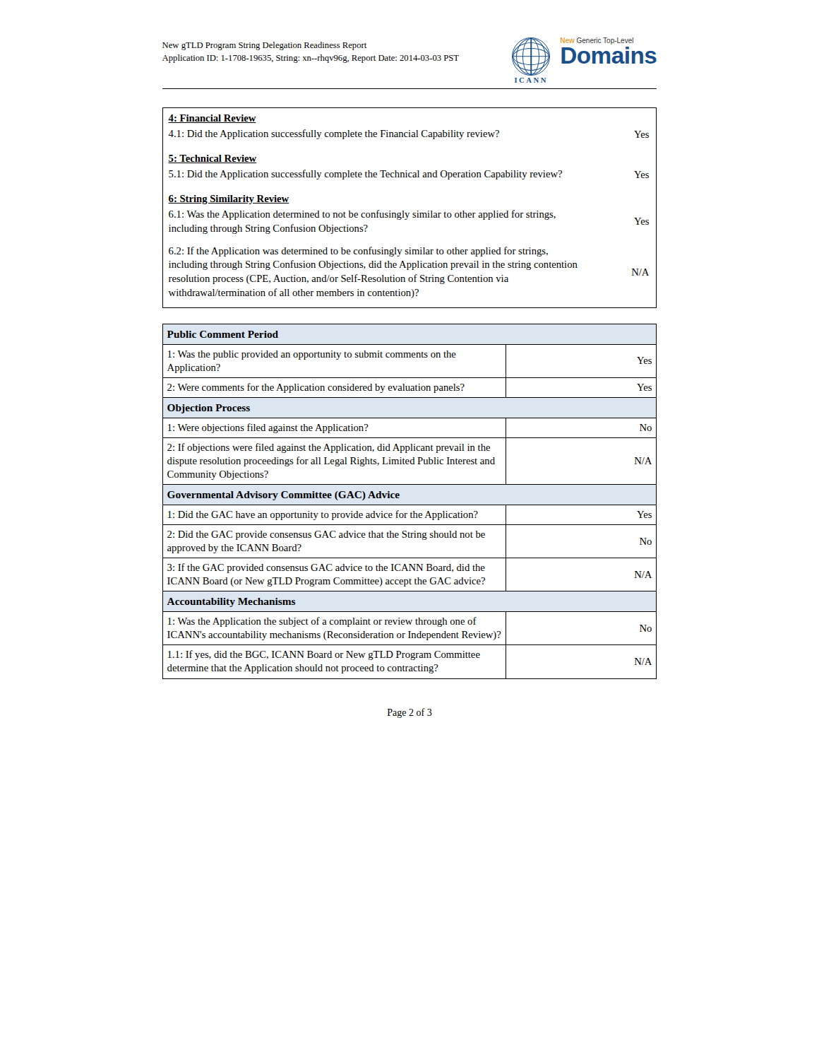New gTLD Program String Delegation Readiness Report
Application ID: 1-1708-19635, String: xn--rhqv96g, Report Date: 2014-03-03 PST
ICANN
New Generic Top-Level
Domains
| 4: Financial Review |
| 4.1: Did the Application successfully complete the Financial Capability review? | Yes |
| 5: Technical Review |
| 5.1: Did the Application successfully complete the Technical and Operation Capability review? | Yes |
| 6: String Similarity Review |
| 6.1: Was the Application determined to not be confusingly similar to other applied for strings, including through String Confusion Objections? | Yes |
| 6.2: If the Application was determined to be confusingly similar to other applied for strings, including through String Confusion Objections, did the Application prevail in the string contention resolution process (CPE, Auction, and/or Self-Resolution of String Contention via withdrawal/termination of all other members in contention)? | N/A |
| Public Comment Period |
| 1: Was the public provided an opportunity to submit comments on the Application? | Yes |
| 2: Were comments for the Application considered by evaluation panels? | Yes |
| Objection Process |
| 1: Were objections filed against the Application? | No |
| 2: If objections were filed against the Application, did Applicant prevail in the dispute resolution proceedings for all Legal Rights, Limited Public Interest and Community Objections? | N/A |
| Governmental Advisory Committee (GAC) Advice |
| 1: Did the GAC have an opportunity to provide advice for the Application? | Yes |
| 2: Did the GAC provide consensus GAC advice that the String should not be approved by the ICANN Board? | No |
| 3: If the GAC provided consensus GAC advice to the ICANN Board, did the ICANN Board (or New gTLD Program Committee) accept the GAC advice? | N/A |
| Accountability Mechanisms |
| 1: Was the Application the subject of a complaint or review through one of ICANN's accountability mechanisms (Reconsideration or Independent Review)? | No |
| 1.1: If yes, did the BGC, ICANN Board or New gTLD Program Committee determine that the Application should not proceed to contracting? | N/A |
Page 2 of 3